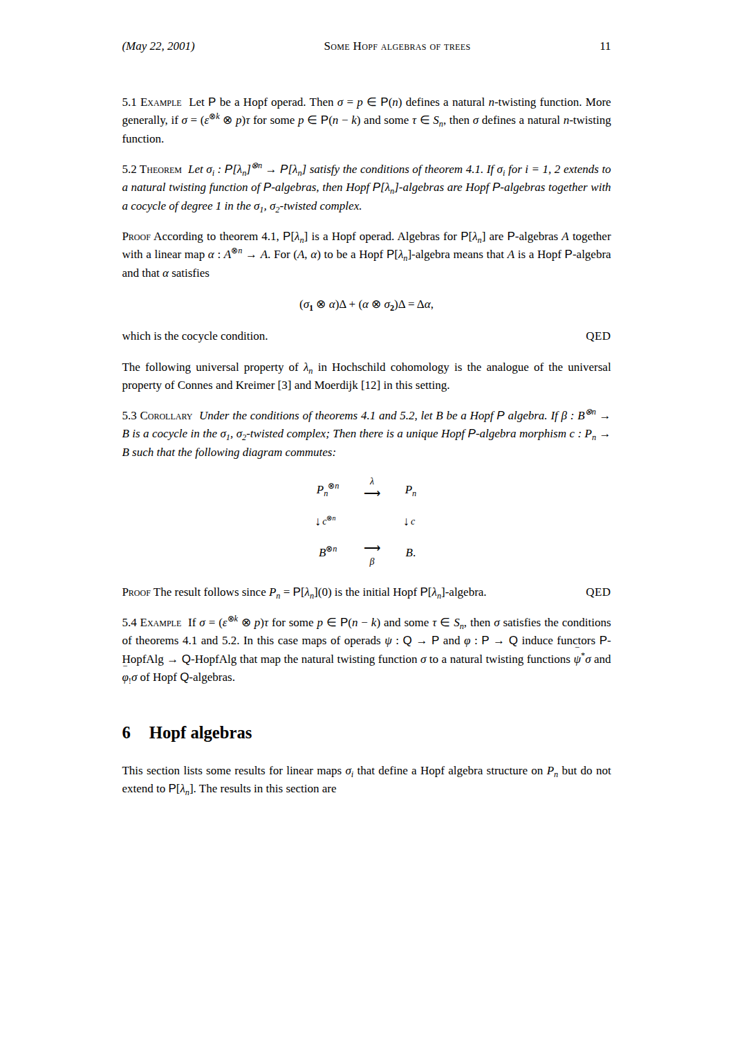(May 22, 2001) Some Hopf algebras of trees 11
5.1 Example Let P be a Hopf operad. Then σ = p ∈ P(n) defines a natural n-twisting function. More generally, if σ = (ε⊗k ⊗ p)τ for some p ∈ P(n − k) and some τ ∈ Sn, then σ defines a natural n-twisting function.
5.2 Theorem Let σi : P[λn]⊗n → P[λn] satisfy the conditions of theorem 4.1. If σi for i = 1, 2 extends to a natural twisting function of P-algebras, then Hopf P[λn]-algebras are Hopf P-algebras together with a cocycle of degree 1 in the σ1, σ2-twisted complex.
Proof According to theorem 4.1, P[λn] is a Hopf operad. Algebras for P[λn] are P-algebras A together with a linear map α : A⊗n → A. For (A, α) to be a Hopf P[λn]-algebra means that A is a Hopf P-algebra and that α satisfies
(σ1 ⊗ α)Δ + (α ⊗ σ2)Δ = Δα,
which is the cocycle condition. QED
The following universal property of λn in Hochschild cohomology is the analogue of the universal property of Connes and Kreimer [3] and Moerdijk [12] in this setting.
5.3 Corollary Under the conditions of theorems 4.1 and 5.2, let B be a Hopf P algebra. If β : B⊗n → B is a cocycle in the σ1, σ2-twisted complex; Then there is a unique Hopf P-algebra morphism c : Pn → B such that the following diagram commutes:
| P n ⊗ n | λ ⟶ | P n |
| ↓ c ⊗ n | | ↓ c |
| B ⊗ n | ⟶ β | B . |
Proof The result follows since Pn = P[λn](0) is the initial Hopf P[λn]-algebra. QED
5.4 Example If σ = (ε⊗k ⊗ p)τ for some p ∈ P(n − k) and some τ ∈ Sn, then σ satisfies the conditions of theorems 4.1 and 5.2. In this case maps of operads ψ : Q → P and φ : P → Q induce functors P-HopfAlg → Q-HopfAlg that map the natural twisting function σ to a natural twisting functions ‾ψ*σ and ‾φ!σ of Hopf Q-algebras.
6 Hopf algebras
This section lists some results for linear maps σi that define a Hopf algebra structure on Pn but do not extend to P[λn]. The results in this section are